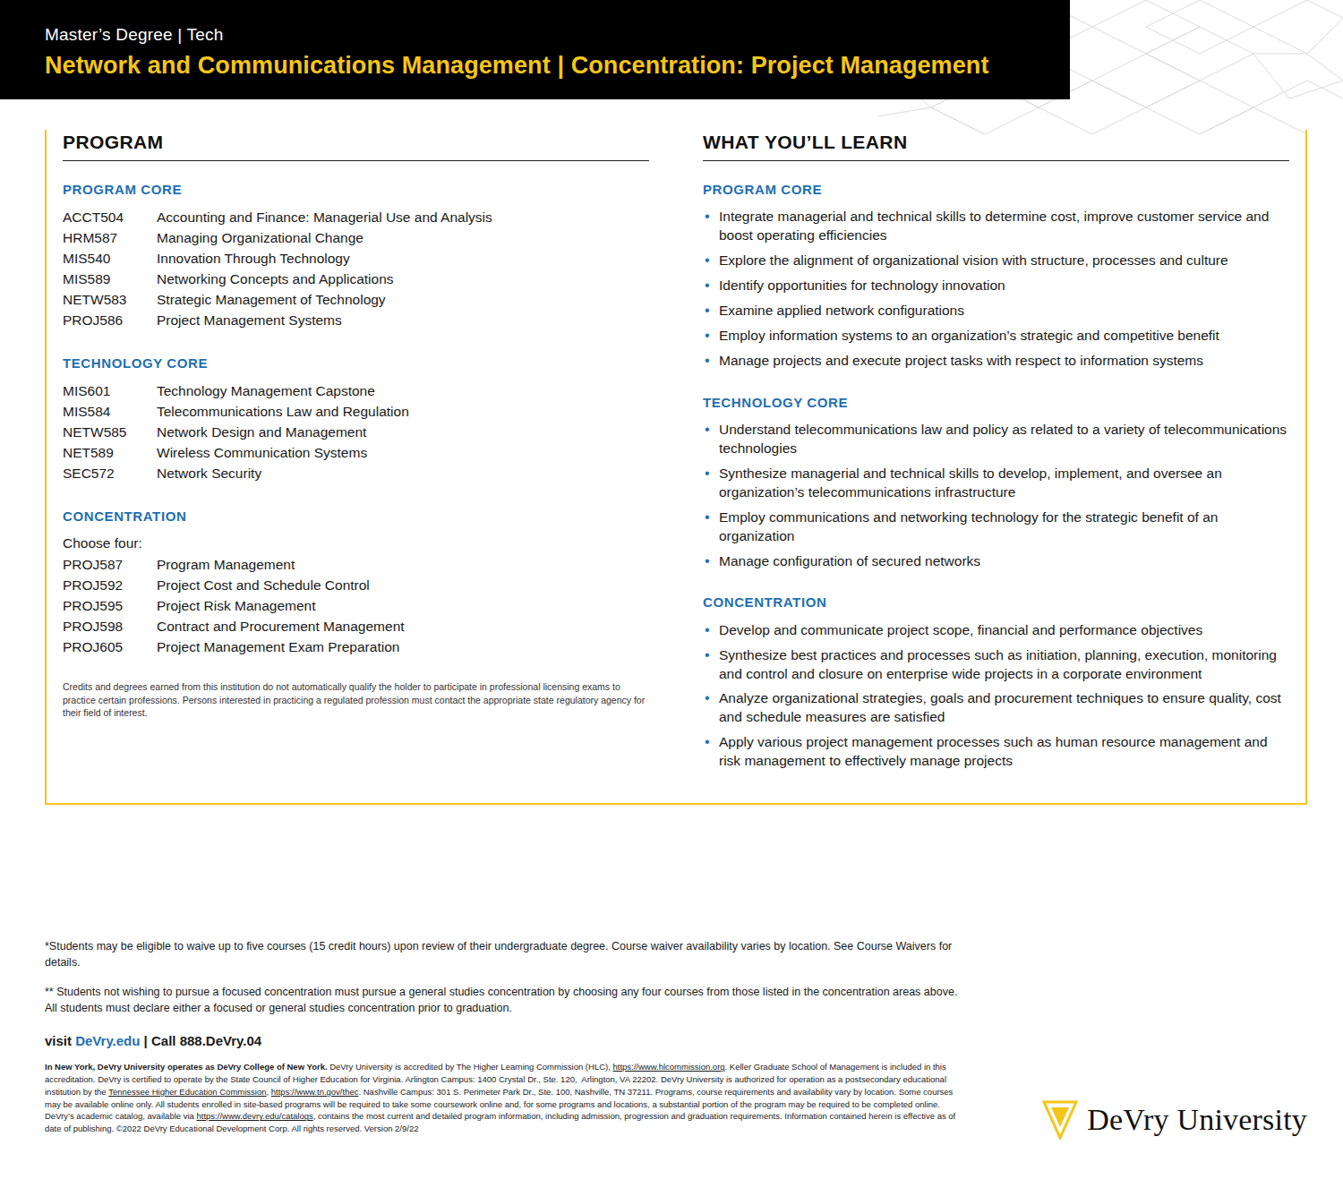Master’s Degree | Tech
Network and Communications Management | Concentration: Project Management
Program
Program Core
| ACCT504 | Accounting and Finance: Managerial Use and Analysis |
| HRM587 | Managing Organizational Change |
| MIS540 | Innovation Through Technology |
| MIS589 | Networking Concepts and Applications |
| NETW583 | Strategic Management of Technology |
| PROJ586 | Project Management Systems |
Technology Core
| MIS601 | Technology Management Capstone |
| MIS584 | Telecommunications Law and Regulation |
| NETW585 | Network Design and Management |
| NET589 | Wireless Communication Systems |
| SEC572 | Network Security |
Concentration
Choose four:
| PROJ587 | Program Management |
| PROJ592 | Project Cost and Schedule Control |
| PROJ595 | Project Risk Management |
| PROJ598 | Contract and Procurement Management |
| PROJ605 | Project Management Exam Preparation |
Credits and degrees earned from this institution do not automatically qualify the holder to participate in professional licensing exams to practice certain professions. Persons interested in practicing a regulated profession must contact the appropriate state regulatory agency for their field of interest.
What You’ll Learn
Program Core
Integrate managerial and technical skills to determine cost, improve customer service and boost operating efficiencies
Explore the alignment of organizational vision with structure, processes and culture
Identify opportunities for technology innovation
Examine applied network configurations
Employ information systems to an organization’s strategic and competitive benefit
Manage projects and execute project tasks with respect to information systems
Technology Core
Understand telecommunications law and policy as related to a variety of telecommunications technologies
Synthesize managerial and technical skills to develop, implement, and oversee an organization’s telecommunications infrastructure
Employ communications and networking technology for the strategic benefit of an organization
Manage configuration of secured networks
Concentration
Develop and communicate project scope, financial and performance objectives
Synthesize best practices and processes such as initiation, planning, execution, monitoring and control and closure on enterprise wide projects in a corporate environment
Analyze organizational strategies, goals and procurement techniques to ensure quality, cost and schedule measures are satisfied
Apply various project management processes such as human resource management and risk management to effectively manage projects
*Students may be eligible to waive up to five courses (15 credit hours) upon review of their undergraduate degree. Course waiver availability varies by location. See Course Waivers for details.
** Students not wishing to pursue a focused concentration must pursue a general studies concentration by choosing any four courses from those listed in the concentration areas above. All students must declare either a focused or general studies concentration prior to graduation.
visit DeVry.edu | Call 888.DeVry.04
In New York, DeVry University operates as DeVry College of New York. DeVry University is accredited by The Higher Learning Commission (HLC), https://www.hlcommission.org. Keller Graduate School of Management is included in this accreditation. DeVry is certified to operate by the State Council of Higher Education for Virginia. Arlington Campus: 1400 Crystal Dr., Ste. 120, Arlington, VA 22202. DeVry University is authorized for operation as a postsecondary educational institution by the Tennessee Higher Education Commission, https://www.tn.gov/thec. Nashville Campus: 301 S. Perimeter Park Dr., Ste. 100, Nashville, TN 37211. Programs, course requirements and availability vary by location. Some courses may be available online only. All students enrolled in site-based programs will be required to take some coursework online and, for some programs and locations, a substantial portion of the program may be required to be completed online. DeVry’s academic catalog, available via https://www.devry.edu/catalogs, contains the most current and detailed program information, including admission, progression and graduation requirements. Information contained herein is effective as of date of publishing. ©2022 DeVry Educational Development Corp. All rights reserved. Version 2/9/22
DeVry University